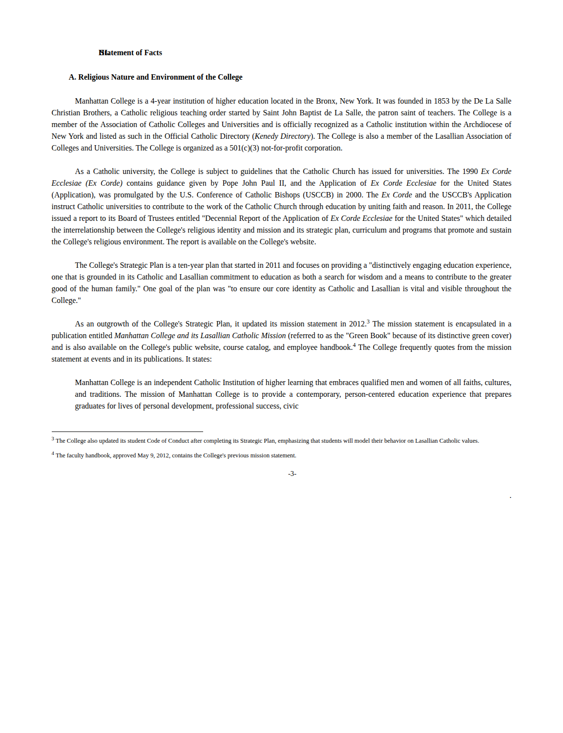III. Statement of Facts
A. Religious Nature and Environment of the College
Manhattan College is a 4-year institution of higher education located in the Bronx, New York. It was founded in 1853 by the De La Salle Christian Brothers, a Catholic religious teaching order started by Saint John Baptist de La Salle, the patron saint of teachers. The College is a member of the Association of Catholic Colleges and Universities and is officially recognized as a Catholic institution within the Archdiocese of New York and listed as such in the Official Catholic Directory (Kenedy Directory). The College is also a member of the Lasallian Association of Colleges and Universities. The College is organized as a 501(c)(3) not-for-profit corporation.
As a Catholic university, the College is subject to guidelines that the Catholic Church has issued for universities. The 1990 Ex Corde Ecclesiae (Ex Corde) contains guidance given by Pope John Paul II, and the Application of Ex Corde Ecclesiae for the United States (Application), was promulgated by the U.S. Conference of Catholic Bishops (USCCB) in 2000. The Ex Corde and the USCCB's Application instruct Catholic universities to contribute to the work of the Catholic Church through education by uniting faith and reason. In 2011, the College issued a report to its Board of Trustees entitled "Decennial Report of the Application of Ex Corde Ecclesiae for the United States" which detailed the interrelationship between the College's religious identity and mission and its strategic plan, curriculum and programs that promote and sustain the College's religious environment. The report is available on the College's website.
The College's Strategic Plan is a ten-year plan that started in 2011 and focuses on providing a "distinctively engaging education experience, one that is grounded in its Catholic and Lasallian commitment to education as both a search for wisdom and a means to contribute to the greater good of the human family." One goal of the plan was "to ensure our core identity as Catholic and Lasallian is vital and visible throughout the College."
As an outgrowth of the College's Strategic Plan, it updated its mission statement in 2012.3 The mission statement is encapsulated in a publication entitled Manhattan College and its Lasallian Catholic Mission (referred to as the "Green Book" because of its distinctive green cover) and is also available on the College's public website, course catalog, and employee handbook.4 The College frequently quotes from the mission statement at events and in its publications. It states:
Manhattan College is an independent Catholic Institution of higher learning that embraces qualified men and women of all faiths, cultures, and traditions. The mission of Manhattan College is to provide a contemporary, person-centered education experience that prepares graduates for lives of personal development, professional success, civic
3 The College also updated its student Code of Conduct after completing its Strategic Plan, emphasizing that students will model their behavior on Lasallian Catholic values.
4 The faculty handbook, approved May 9, 2012, contains the College's previous mission statement.
-3-
.